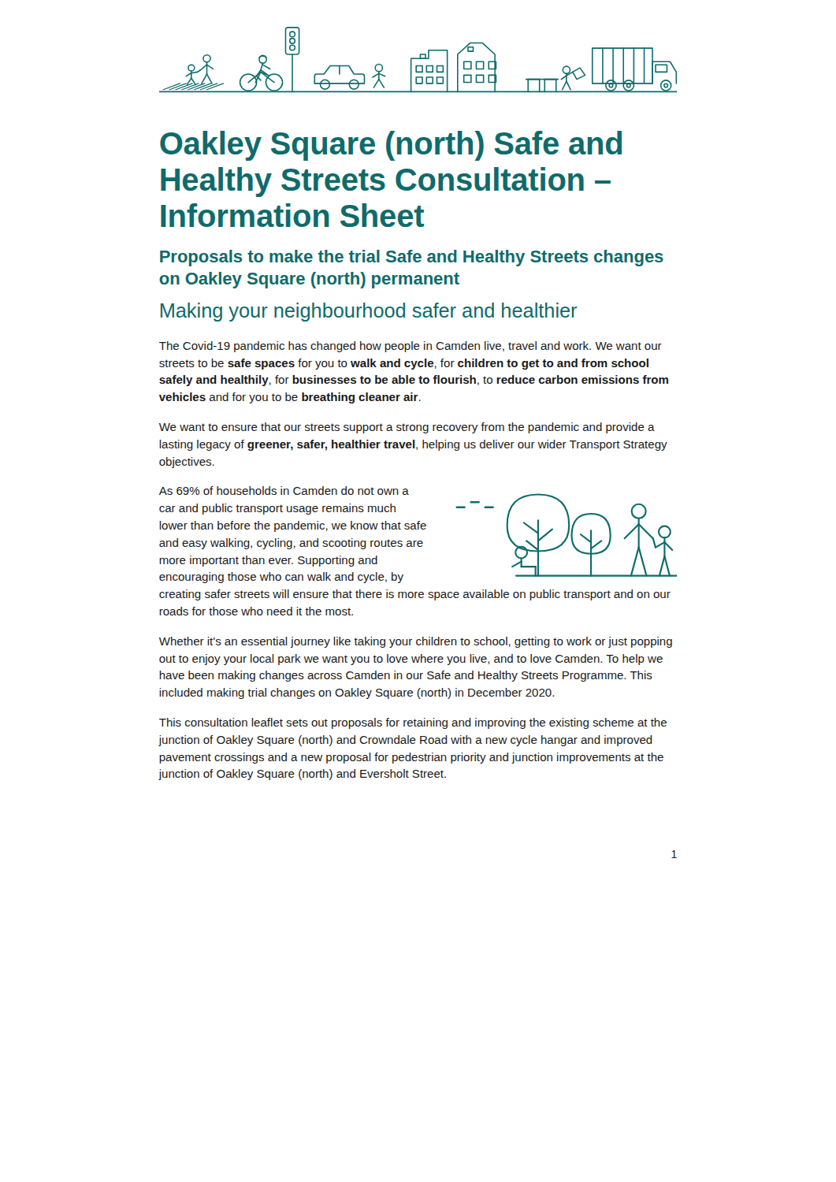Oakley Square (north) Safe and Healthy Streets Consultation – Information Sheet
Proposals to make the trial Safe and Healthy Streets changes on Oakley Square (north) permanent
Making your neighbourhood safer and healthier
The Covid-19 pandemic has changed how people in Camden live, travel and work. We want our streets to be safe spaces for you to walk and cycle, for children to get to and from school safely and healthily, for businesses to be able to flourish, to reduce carbon emissions from vehicles and for you to be breathing cleaner air.
We want to ensure that our streets support a strong recovery from the pandemic and provide a lasting legacy of greener, safer, healthier travel, helping us deliver our wider Transport Strategy objectives.
As 69% of households in Camden do not own a car and public transport usage remains much lower than before the pandemic, we know that safe and easy walking, cycling, and scooting routes are more important than ever. Supporting and encouraging those who can walk and cycle, by creating safer streets will ensure that there is more space available on public transport and on our roads for those who need it the most.
Whether it's an essential journey like taking your children to school, getting to work or just popping out to enjoy your local park we want you to love where you live, and to love Camden. To help we have been making changes across Camden in our Safe and Healthy Streets Programme. This included making trial changes on Oakley Square (north) in December 2020.
This consultation leaflet sets out proposals for retaining and improving the existing scheme at the junction of Oakley Square (north) and Crowndale Road with a new cycle hangar and improved pavement crossings and a new proposal for pedestrian priority and junction improvements at the junction of Oakley Square (north) and Eversholt Street.
1